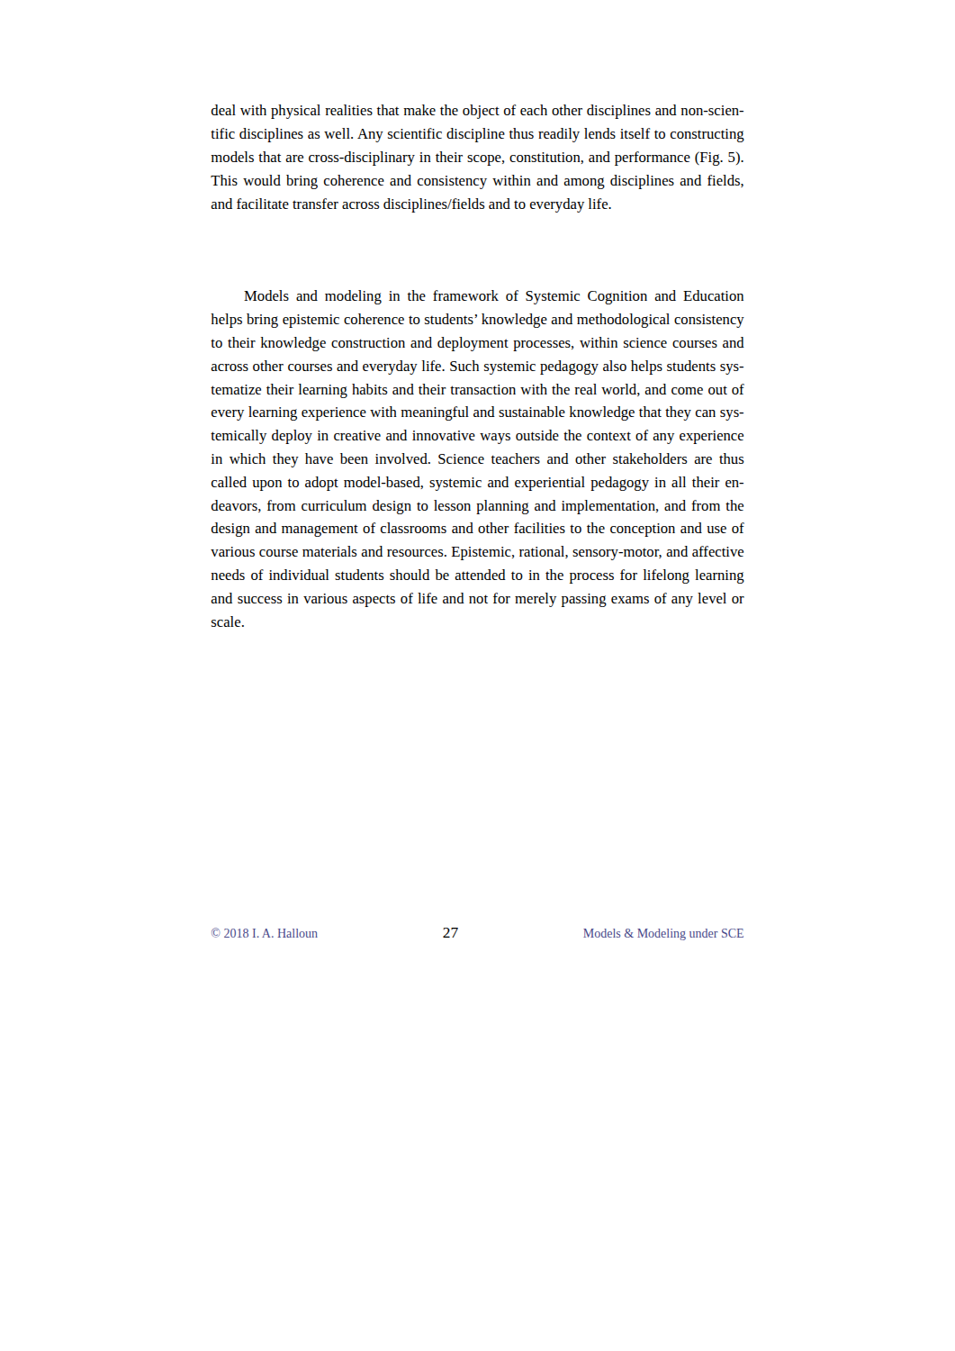deal with physical realities that make the object of each other disciplines and non-scientific disciplines as well. Any scientific discipline thus readily lends itself to constructing models that are cross-disciplinary in their scope, constitution, and performance (Fig. 5). This would bring coherence and consistency within and among disciplines and fields, and facilitate transfer across disciplines/fields and to everyday life.
Models and modeling in the framework of Systemic Cognition and Education helps bring epistemic coherence to students’ knowledge and methodological consistency to their knowledge construction and deployment processes, within science courses and across other courses and everyday life. Such systemic pedagogy also helps students systematize their learning habits and their transaction with the real world, and come out of every learning experience with meaningful and sustainable knowledge that they can systemically deploy in creative and innovative ways outside the context of any experience in which they have been involved. Science teachers and other stakeholders are thus called upon to adopt model-based, systemic and experiential pedagogy in all their endeavors, from curriculum design to lesson planning and implementation, and from the design and management of classrooms and other facilities to the conception and use of various course materials and resources. Epistemic, rational, sensory-motor, and affective needs of individual students should be attended to in the process for lifelong learning and success in various aspects of life and not for merely passing exams of any level or scale.
© 2018 I. A. Halloun 27 Models & Modeling under SCE